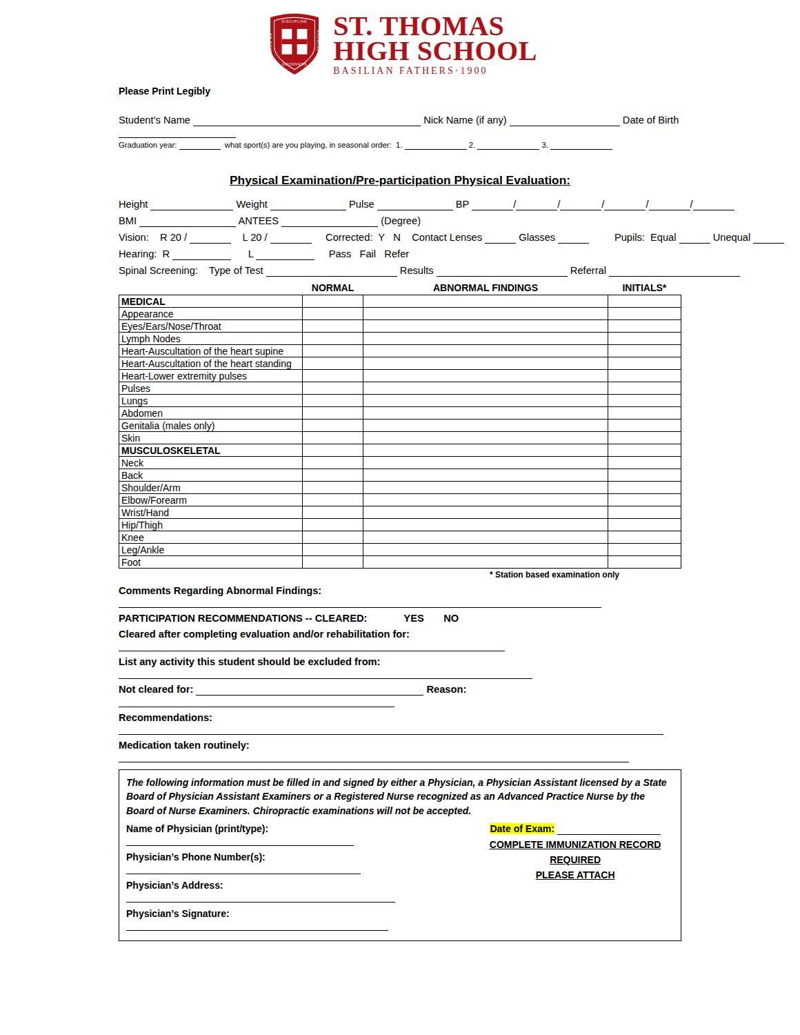DISCIPLINE GOODNESS TEACH ME KNOWLEDGE ST. THOMAS HIGH SCHOOL BASILIAN FATHERS·1900
Please Print Legibly
Student’s Name Nick Name (if any) Date of Birth
Graduation year: what sport(s) are you playing, in seasonal order: 1. 2. 3.
Physical Examination/Pre-participation Physical Evaluation:
Height Weight Pulse BP / / / / /
BMI ANTEES (Degree)
Vision: R 20 / L 20 / Corrected: Y N Contact Lenses Glasses Pupils: Equal Unequal
Hearing: R L Pass Fail Refer
Spinal Screening: Type of Test Results Referral
| | NORMAL | ABNORMAL FINDINGS | INITIALS* |
| --- | --- | --- | --- |
| MEDICAL | | | |
| Appearance | | | |
| Eyes/Ears/Nose/Throat | | | |
| Lymph Nodes | | | |
| Heart-Auscultation of the heart supine | | | |
| Heart-Auscultation of the heart standing | | | |
| Heart-Lower extremity pulses | | | |
| Pulses | | | |
| Lungs | | | |
| Abdomen | | | |
| Genitalia (males only) | | | |
| Skin | | | |
| MUSCULOSKELETAL | | | |
| Neck | | | |
| Back | | | |
| Shoulder/Arm | | | |
| Elbow/Forearm | | | |
| Wrist/Hand | | | |
| Hip/Thigh | | | |
| Knee | | | |
| Leg/Ankle | | | |
| Foot | | | |
* Station based examination only
Comments Regarding Abnormal Findings:
PARTICIPATION RECOMMENDATIONS -- CLEARED: YES NO
Cleared after completing evaluation and/or rehabilitation for:
List any activity this student should be excluded from:
Not cleared for: Reason:
Recommendations:
Medication taken routinely:
The following information must be filled in and signed by either a Physician, a Physician Assistant licensed by a State Board of Physician Assistant Examiners or a Registered Nurse recognized as an Advanced Practice Nurse by the Board of Nurse Examiners. Chiropractic examinations will not be accepted.
Name of Physician (print/type):
Physician’s Phone Number(s):
Physician’s Address:
Physician’s Signature:
Date of Exam:
COMPLETE IMMUNIZATION RECORD
REQUIRED
PLEASE ATTACH